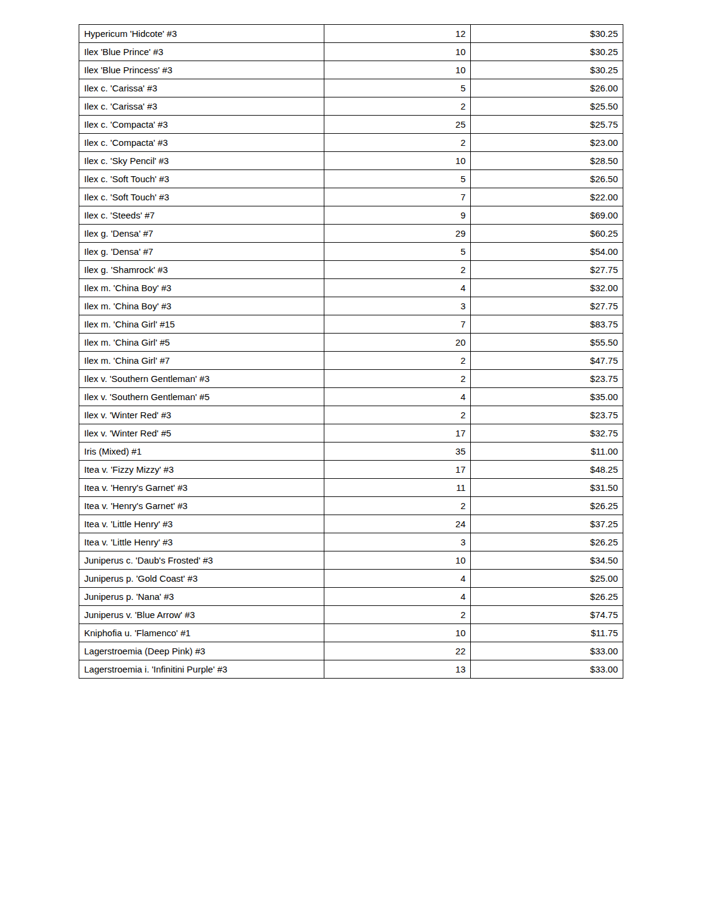| Hypericum 'Hidcote' #3 | 12 | $30.25 |
| Ilex 'Blue Prince' #3 | 10 | $30.25 |
| Ilex 'Blue Princess' #3 | 10 | $30.25 |
| Ilex c. 'Carissa' #3 | 5 | $26.00 |
| Ilex c. 'Carissa' #3 | 2 | $25.50 |
| Ilex c. 'Compacta' #3 | 25 | $25.75 |
| Ilex c. 'Compacta' #3 | 2 | $23.00 |
| Ilex c. 'Sky Pencil' #3 | 10 | $28.50 |
| Ilex c. 'Soft Touch' #3 | 5 | $26.50 |
| Ilex c. 'Soft Touch' #3 | 7 | $22.00 |
| Ilex c. 'Steeds' #7 | 9 | $69.00 |
| Ilex g. 'Densa' #7 | 29 | $60.25 |
| Ilex g. 'Densa' #7 | 5 | $54.00 |
| Ilex g. 'Shamrock' #3 | 2 | $27.75 |
| Ilex m. 'China Boy' #3 | 4 | $32.00 |
| Ilex m. 'China Boy' #3 | 3 | $27.75 |
| Ilex m. 'China Girl' #15 | 7 | $83.75 |
| Ilex m. 'China Girl' #5 | 20 | $55.50 |
| Ilex m. 'China Girl' #7 | 2 | $47.75 |
| Ilex v. 'Southern Gentleman' #3 | 2 | $23.75 |
| Ilex v. 'Southern Gentleman' #5 | 4 | $35.00 |
| Ilex v. 'Winter Red' #3 | 2 | $23.75 |
| Ilex v. 'Winter Red' #5 | 17 | $32.75 |
| Iris (Mixed) #1 | 35 | $11.00 |
| Itea v. 'Fizzy Mizzy' #3 | 17 | $48.25 |
| Itea v. 'Henry's Garnet' #3 | 11 | $31.50 |
| Itea v. 'Henry's Garnet' #3 | 2 | $26.25 |
| Itea v. 'Little Henry' #3 | 24 | $37.25 |
| Itea v. 'Little Henry' #3 | 3 | $26.25 |
| Juniperus c. 'Daub's Frosted' #3 | 10 | $34.50 |
| Juniperus p. 'Gold Coast' #3 | 4 | $25.00 |
| Juniperus p. 'Nana' #3 | 4 | $26.25 |
| Juniperus v. 'Blue Arrow' #3 | 2 | $74.75 |
| Kniphofia u. 'Flamenco' #1 | 10 | $11.75 |
| Lagerstroemia (Deep Pink) #3 | 22 | $33.00 |
| Lagerstroemia i. 'Infinitini Purple' #3 | 13 | $33.00 |